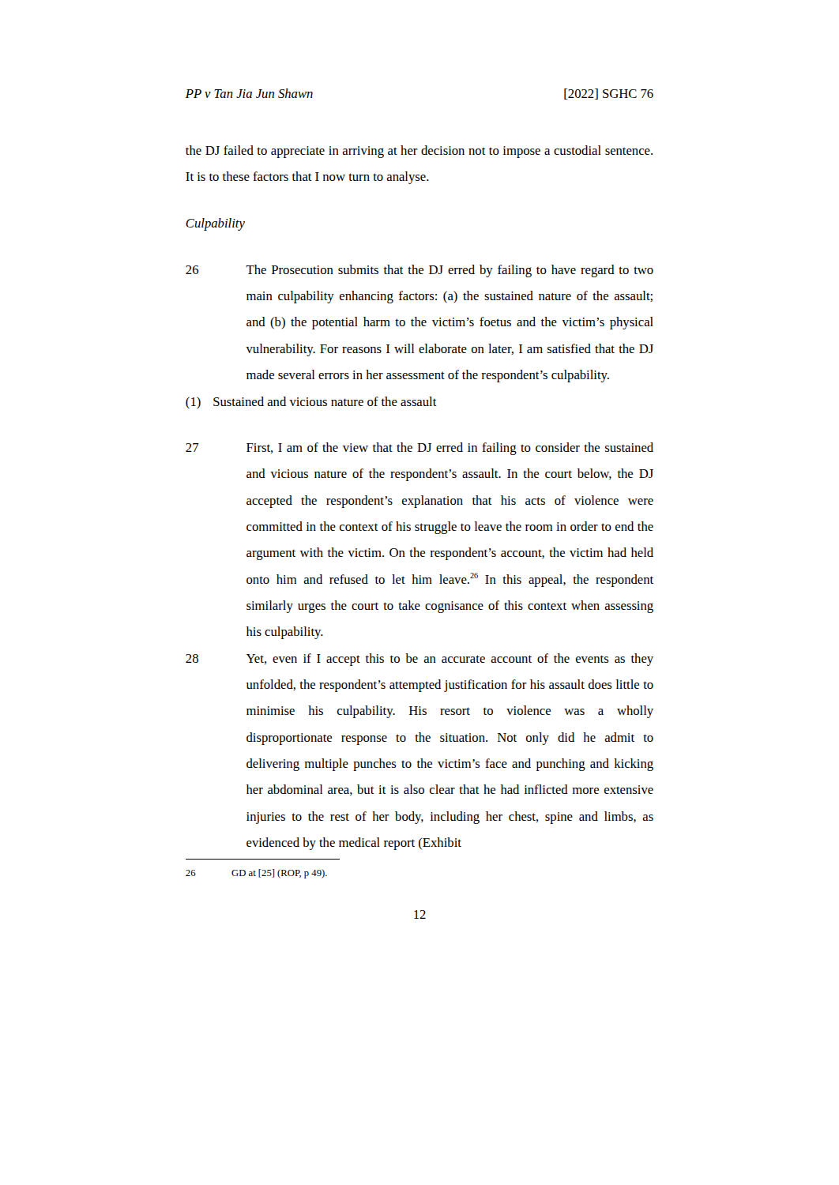PP v Tan Jia Jun Shawn [2022] SGHC 76
the DJ failed to appreciate in arriving at her decision not to impose a custodial sentence. It is to these factors that I now turn to analyse.
Culpability
26
The Prosecution submits that the DJ erred by failing to have regard to two main culpability enhancing factors: (a) the sustained nature of the assault; and (b) the potential harm to the victim’s foetus and the victim’s physical vulnerability. For reasons I will elaborate on later, I am satisfied that the DJ made several errors in her assessment of the respondent’s culpability.
(1) Sustained and vicious nature of the assault
27
First, I am of the view that the DJ erred in failing to consider the sustained and vicious nature of the respondent’s assault. In the court below, the DJ accepted the respondent’s explanation that his acts of violence were committed in the context of his struggle to leave the room in order to end the argument with the victim. On the respondent’s account, the victim had held onto him and refused to let him leave.26 In this appeal, the respondent similarly urges the court to take cognisance of this context when assessing his culpability.
28
Yet, even if I accept this to be an accurate account of the events as they unfolded, the respondent’s attempted justification for his assault does little to minimise his culpability. His resort to violence was a wholly disproportionate response to the situation. Not only did he admit to delivering multiple punches to the victim’s face and punching and kicking her abdominal area, but it is also clear that he had inflicted more extensive injuries to the rest of her body, including her chest, spine and limbs, as evidenced by the medical report (Exhibit
26
GD at [25] (ROP, p 49).
12